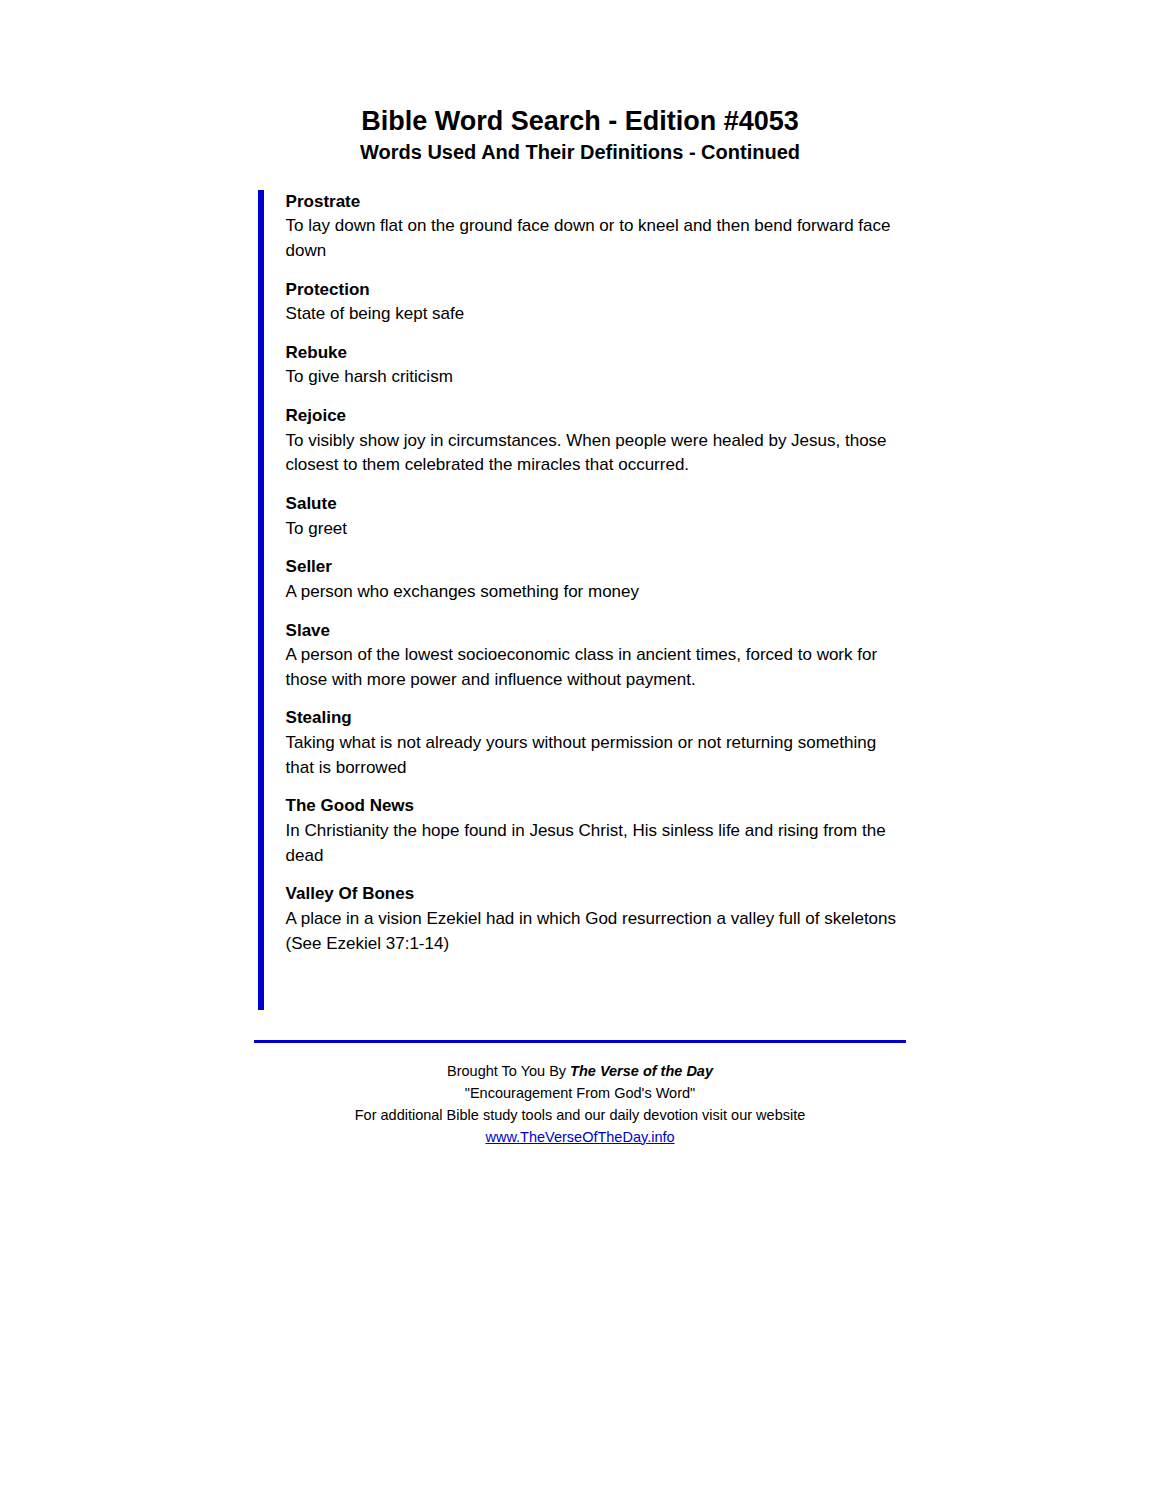Bible Word Search - Edition #4053
Words Used And Their Definitions - Continued
Prostrate
To lay down flat on the ground face down or to kneel and then bend forward face down
Protection
State of being kept safe
Rebuke
To give harsh criticism
Rejoice
To visibly show joy in circumstances. When people were healed by Jesus, those closest to them celebrated the miracles that occurred.
Salute
To greet
Seller
A person who exchanges something for money
Slave
A person of the lowest socioeconomic class in ancient times, forced to work for those with more power and influence without payment.
Stealing
Taking what is not already yours without permission or not returning something that is borrowed
The Good News
In Christianity the hope found in Jesus Christ, His sinless life and rising from the dead
Valley Of Bones
A place in a vision Ezekiel had in which God resurrection a valley full of skeletons (See Ezekiel 37:1-14)
Brought To You By The Verse of the Day
"Encouragement From God's Word"
For additional Bible study tools and our daily devotion visit our website
www.TheVerseOfTheDay.info